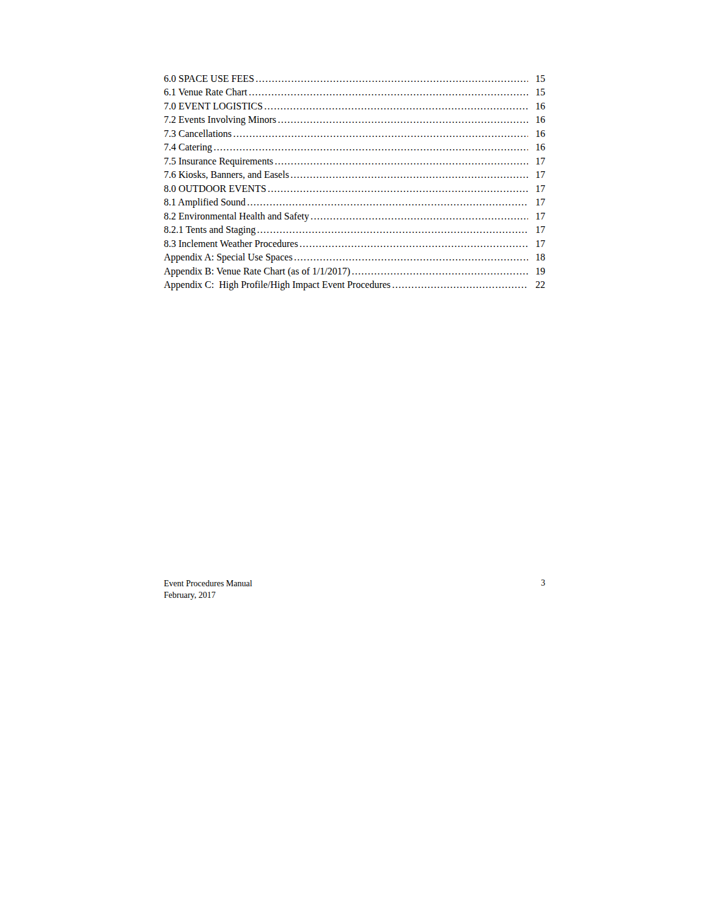6.0 SPACE USE FEES .................................................................................................................. 15
6.1 Venue Rate Chart .............................................................................................................. 15
7.0 EVENT LOGISTICS .......................................................................................................... 16
7.2 Events Involving Minors ................................................................................................. 16
7.3 Cancellations ..................................................................................................................... 16
7.4 Catering ............................................................................................................................. 16
7.5 Insurance Requirements .................................................................................................. 17
7.6 Kiosks, Banners, and Easels ............................................................................................. 17
8.0 OUTDOOR EVENTS ......................................................................................................... 17
8.1 Amplified Sound .............................................................................................................. 17
8.2 Environmental Health and Safety ..................................................................................... 17
8.2.1 Tents and Staging ......................................................................................................... 17
8.3 Inclement Weather Procedures ......................................................................................... 17
Appendix A: Special Use Spaces ............................................................................................... 18
Appendix B: Venue Rate Chart (as of 1/1/2017) ......................................................................... 19
Appendix C: High Profile/High Impact Event Procedures ........................................................ 22
Event Procedures Manual
February, 2017
3